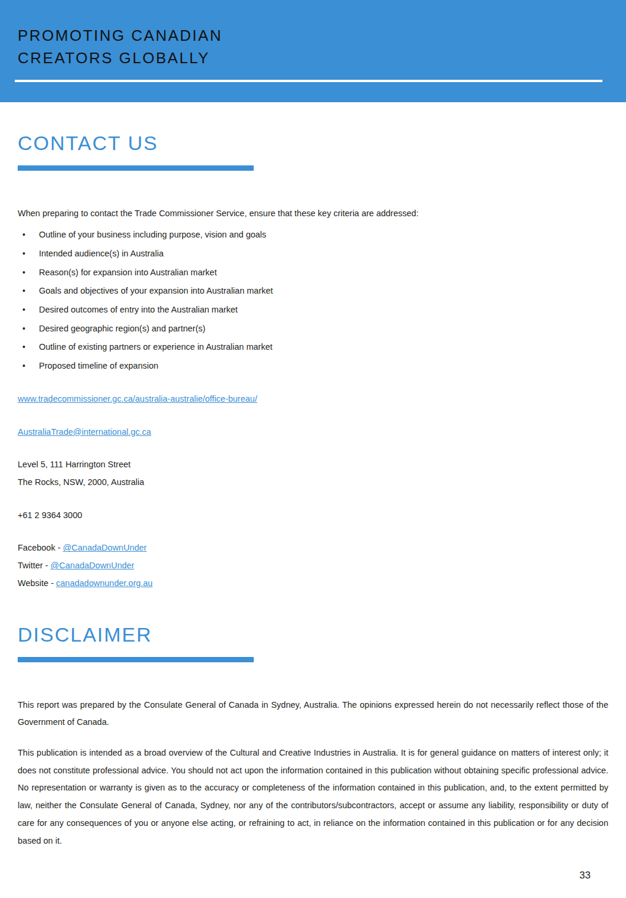Promoting Canadian
Creators Globally
Contact Us
When preparing to contact the Trade Commissioner Service, ensure that these key criteria are addressed:
Outline of your business including purpose, vision and goals
Intended audience(s) in Australia
Reason(s) for expansion into Australian market
Goals and objectives of your expansion into Australian market
Desired outcomes of entry into the Australian market
Desired geographic region(s) and partner(s)
Outline of existing partners or experience in Australian market
Proposed timeline of expansion
www.tradecommissioner.gc.ca/australia-australie/office-bureau/
AustraliaTrade@international.gc.ca
Level 5, 111 Harrington Street
The Rocks, NSW, 2000, Australia
+61 2 9364 3000
Facebook - @CanadaDownUnder
Twitter - @CanadaDownUnder
Website - canadadownunder.org.au
Disclaimer
This report was prepared by the Consulate General of Canada in Sydney, Australia. The opinions expressed herein do not necessarily reflect those of the Government of Canada.
This publication is intended as a broad overview of the Cultural and Creative Industries in Australia. It is for general guidance on matters of interest only; it does not constitute professional advice. You should not act upon the information contained in this publication without obtaining specific professional advice. No representation or warranty is given as to the accuracy or completeness of the information contained in this publication, and, to the extent permitted by law, neither the Consulate General of Canada, Sydney, nor any of the contributors/subcontractors, accept or assume any liability, responsibility or duty of care for any consequences of you or anyone else acting, or refraining to act, in reliance on the information contained in this publication or for any decision based on it.
33